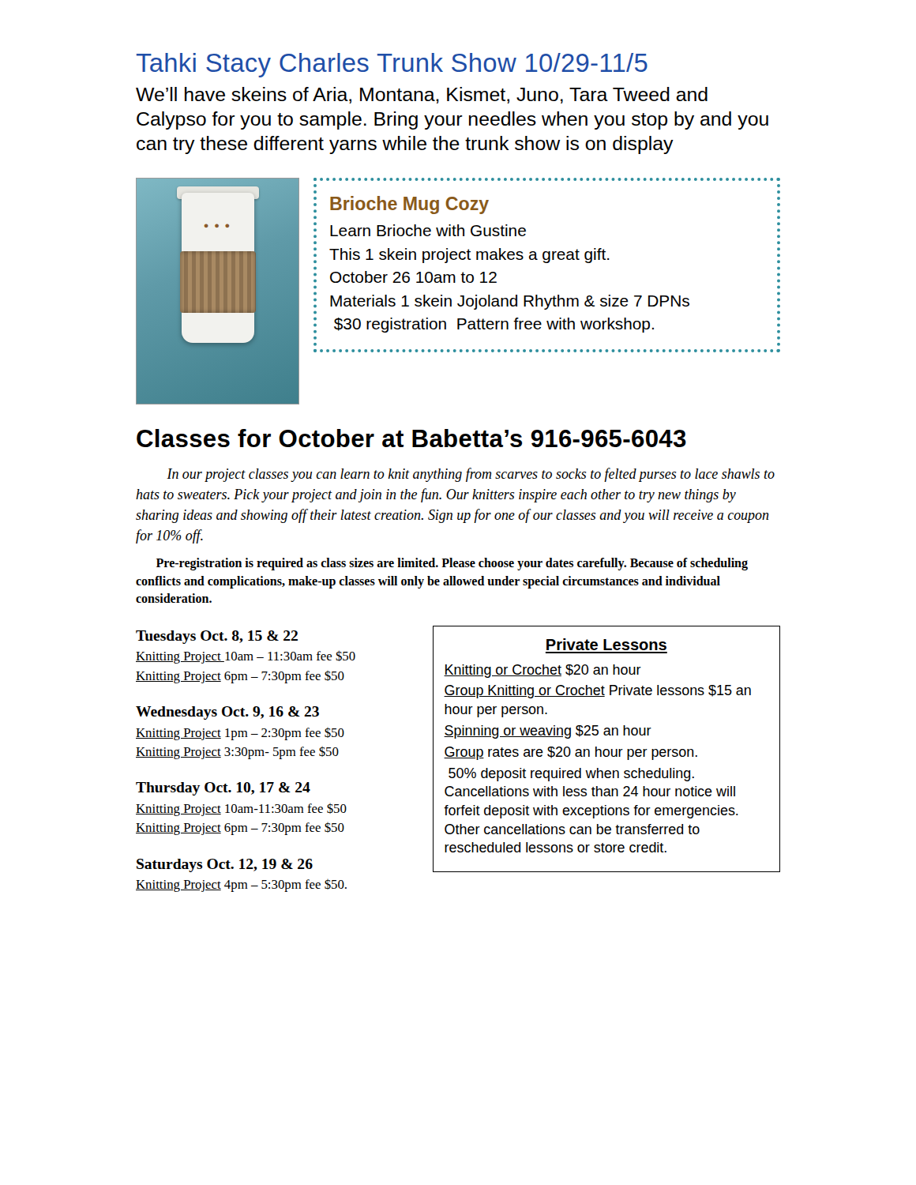Tahki Stacy Charles Trunk Show 10/29-11/5
We’ll have skeins of Aria, Montana, Kismet, Juno, Tara Tweed and Calypso for you to sample. Bring your needles when you stop by and you can try these different yarns while the trunk show is on display
● ● ●
Brioche Mug Cozy
Learn Brioche with Gustine
This 1 skein project makes a great gift.
October 26 10am to 12
Materials 1 skein Jojoland Rhythm & size 7 DPNs
$30 registration Pattern free with workshop.
Classes for October at Babetta’s 916-965-6043
In our project classes you can learn to knit anything from scarves to socks to felted purses to lace shawls to hats to sweaters. Pick your project and join in the fun. Our knitters inspire each other to try new things by sharing ideas and showing off their latest creation. Sign up for one of our classes and you will receive a coupon for 10% off.
Pre-registration is required as class sizes are limited. Please choose your dates carefully. Because of scheduling conflicts and complications, make-up classes will only be allowed under special circumstances and individual consideration.
Tuesdays Oct. 8, 15 & 22
Knitting Project 10am – 11:30am fee $50
Knitting Project 6pm – 7:30pm fee $50
Wednesdays Oct. 9, 16 & 23
Knitting Project 1pm – 2:30pm fee $50
Knitting Project 3:30pm- 5pm fee $50
Thursday Oct. 10, 17 & 24
Knitting Project 10am-11:30am fee $50
Knitting Project 6pm – 7:30pm fee $50
Saturdays Oct. 12, 19 & 26
Knitting Project 4pm – 5:30pm fee $50.
Private Lessons
Knitting or Crochet $20 an hour
Group Knitting or Crochet Private lessons $15 an hour per person.
Spinning or weaving $25 an hour
Group rates are $20 an hour per person.
50% deposit required when scheduling. Cancellations with less than 24 hour notice will forfeit deposit with exceptions for emergencies. Other cancellations can be transferred to rescheduled lessons or store credit.